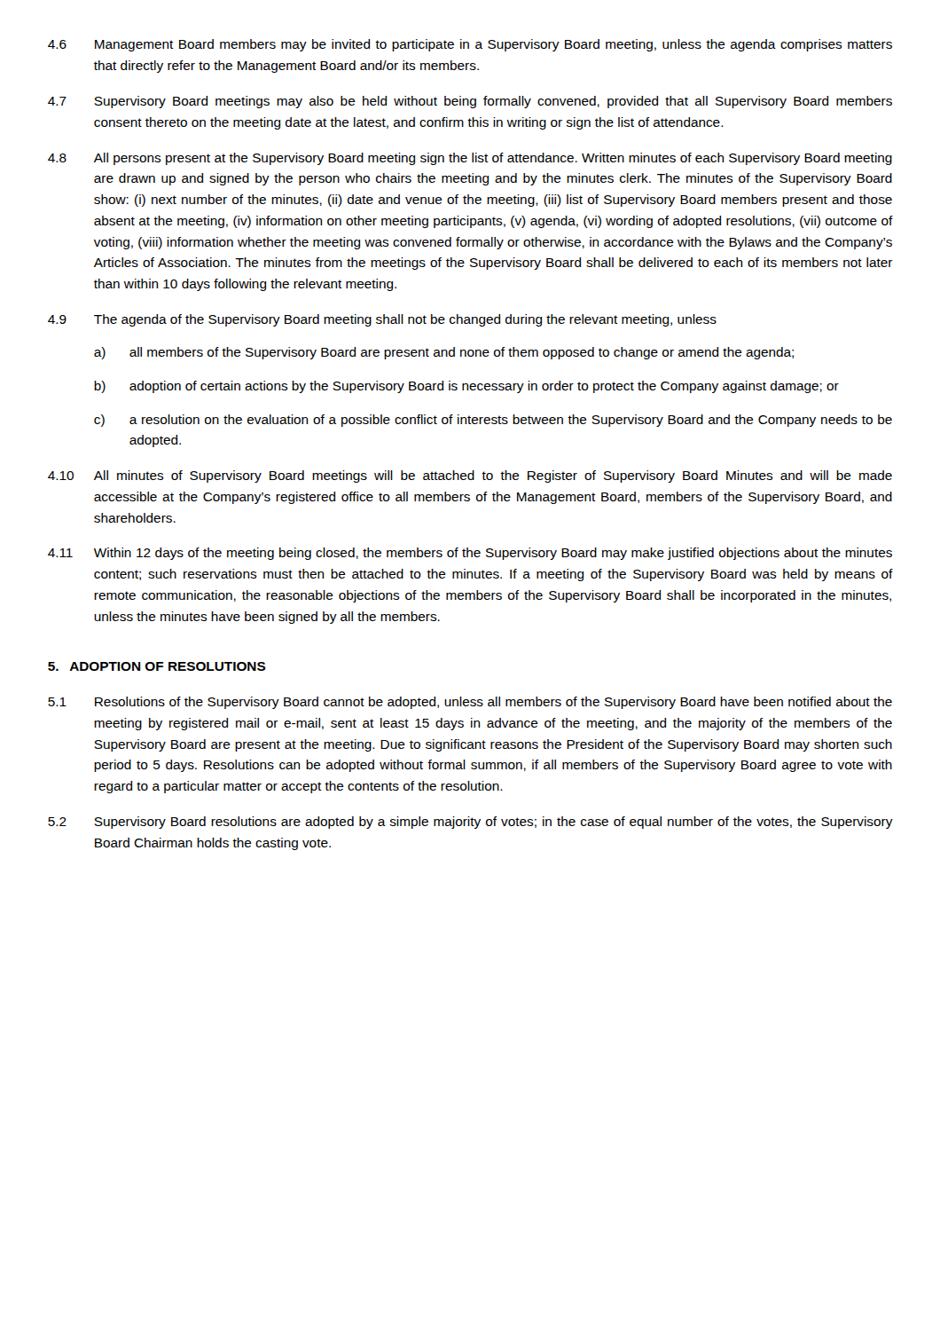4.6 Management Board members may be invited to participate in a Supervisory Board meeting, unless the agenda comprises matters that directly refer to the Management Board and/or its members.
4.7 Supervisory Board meetings may also be held without being formally convened, provided that all Supervisory Board members consent thereto on the meeting date at the latest, and confirm this in writing or sign the list of attendance.
4.8 All persons present at the Supervisory Board meeting sign the list of attendance. Written minutes of each Supervisory Board meeting are drawn up and signed by the person who chairs the meeting and by the minutes clerk. The minutes of the Supervisory Board show: (i) next number of the minutes, (ii) date and venue of the meeting, (iii) list of Supervisory Board members present and those absent at the meeting, (iv) information on other meeting participants, (v) agenda, (vi) wording of adopted resolutions, (vii) outcome of voting, (viii) information whether the meeting was convened formally or otherwise, in accordance with the Bylaws and the Company’s Articles of Association. The minutes from the meetings of the Supervisory Board shall be delivered to each of its members not later than within 10 days following the relevant meeting.
4.9 The agenda of the Supervisory Board meeting shall not be changed during the relevant meeting, unless
a) all members of the Supervisory Board are present and none of them opposed to change or amend the agenda;
b) adoption of certain actions by the Supervisory Board is necessary in order to protect the Company against damage; or
c) a resolution on the evaluation of a possible conflict of interests between the Supervisory Board and the Company needs to be adopted.
4.10 All minutes of Supervisory Board meetings will be attached to the Register of Supervisory Board Minutes and will be made accessible at the Company’s registered office to all members of the Management Board, members of the Supervisory Board, and shareholders.
4.11 Within 12 days of the meeting being closed, the members of the Supervisory Board may make justified objections about the minutes content; such reservations must then be attached to the minutes. If a meeting of the Supervisory Board was held by means of remote communication, the reasonable objections of the members of the Supervisory Board shall be incorporated in the minutes, unless the minutes have been signed by all the members.
5. ADOPTION OF RESOLUTIONS
5.1 Resolutions of the Supervisory Board cannot be adopted, unless all members of the Supervisory Board have been notified about the meeting by registered mail or e-mail, sent at least 15 days in advance of the meeting, and the majority of the members of the Supervisory Board are present at the meeting. Due to significant reasons the President of the Supervisory Board may shorten such period to 5 days. Resolutions can be adopted without formal summon, if all members of the Supervisory Board agree to vote with regard to a particular matter or accept the contents of the resolution.
5.2 Supervisory Board resolutions are adopted by a simple majority of votes; in the case of equal number of the votes, the Supervisory Board Chairman holds the casting vote.